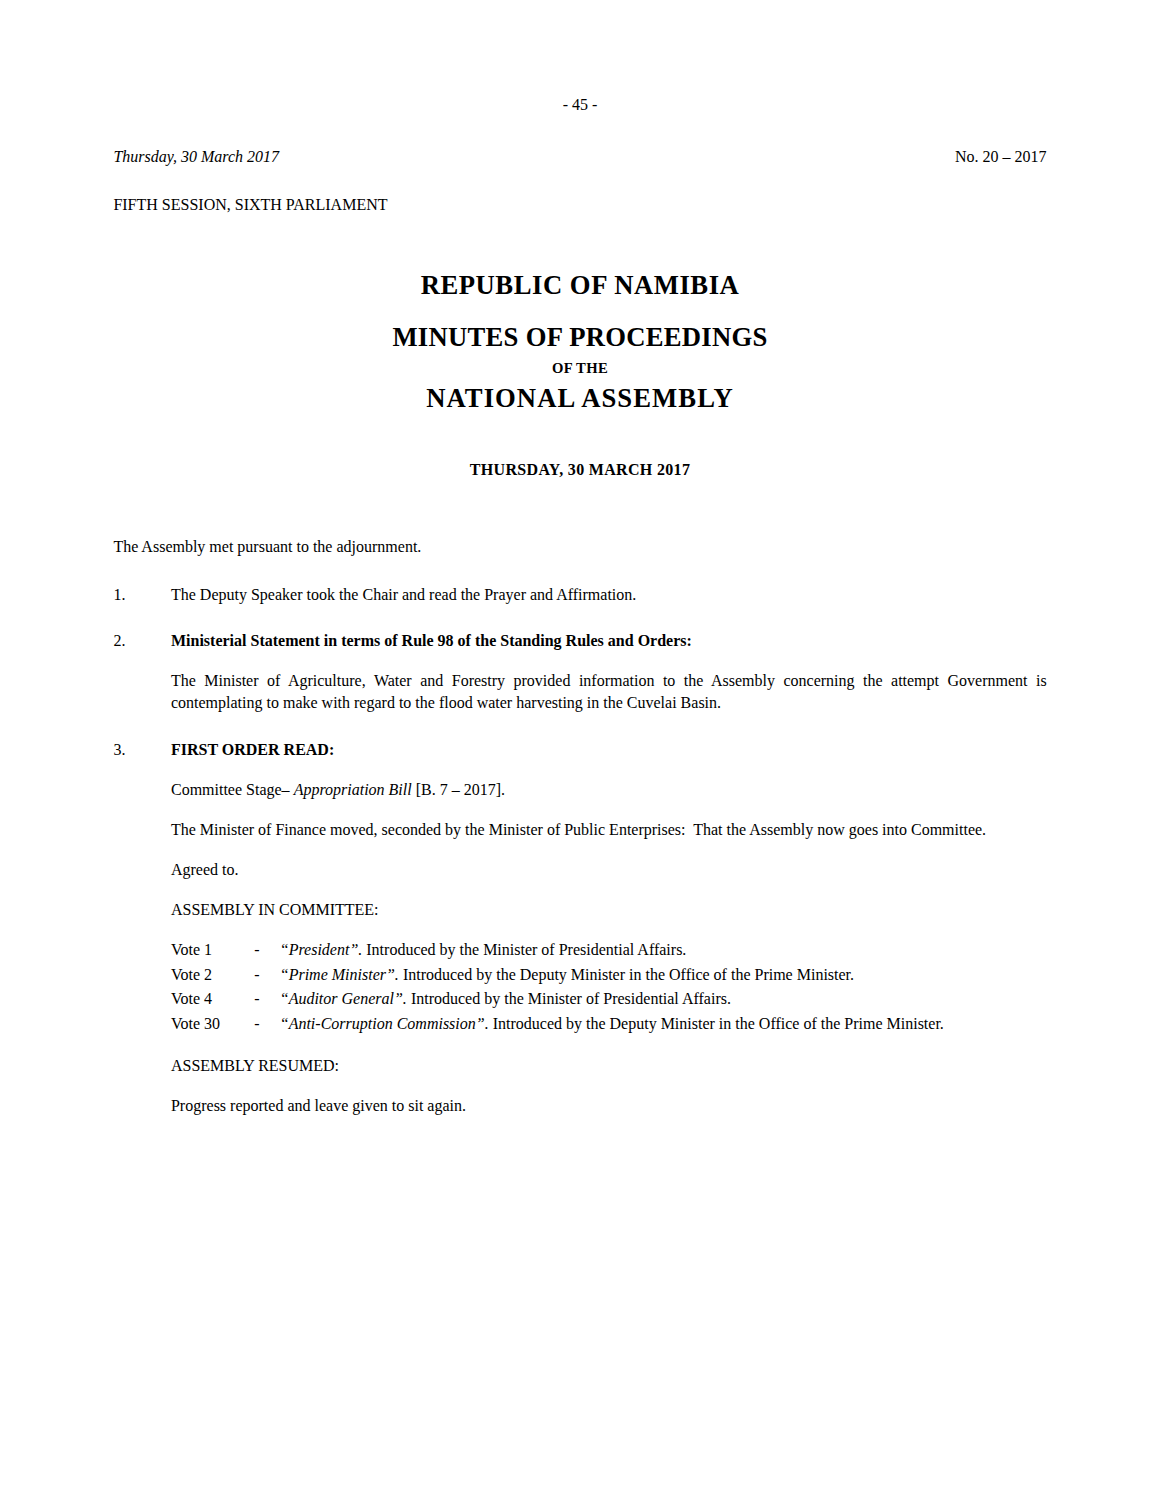- 45 -
Thursday, 30 March 2017 No. 20 – 2017
FIFTH SESSION, SIXTH PARLIAMENT
REPUBLIC OF NAMIBIA
MINUTES OF PROCEEDINGS
OF THE
NATIONAL ASSEMBLY
THURSDAY, 30 MARCH 2017
The Assembly met pursuant to the adjournment.
1.
The Deputy Speaker took the Chair and read the Prayer and Affirmation.
2.
Ministerial Statement in terms of Rule 98 of the Standing Rules and Orders:
The Minister of Agriculture, Water and Forestry provided information to the Assembly concerning the attempt Government is contemplating to make with regard to the flood water harvesting in the Cuvelai Basin.
3.
FIRST ORDER READ:
Committee Stage– Appropriation Bill [B. 7 – 2017].
The Minister of Finance moved, seconded by the Minister of Public Enterprises: That the Assembly now goes into Committee.
Agreed to.
ASSEMBLY IN COMMITTEE:
Vote 1 - “President”. Introduced by the Minister of Presidential Affairs.
Vote 2 - “Prime Minister”. Introduced by the Deputy Minister in the Office of the Prime Minister.
Vote 4 - “Auditor General”. Introduced by the Minister of Presidential Affairs.
Vote 30 - “Anti-Corruption Commission”. Introduced by the Deputy Minister in the Office of the Prime Minister.
ASSEMBLY RESUMED:
Progress reported and leave given to sit again.